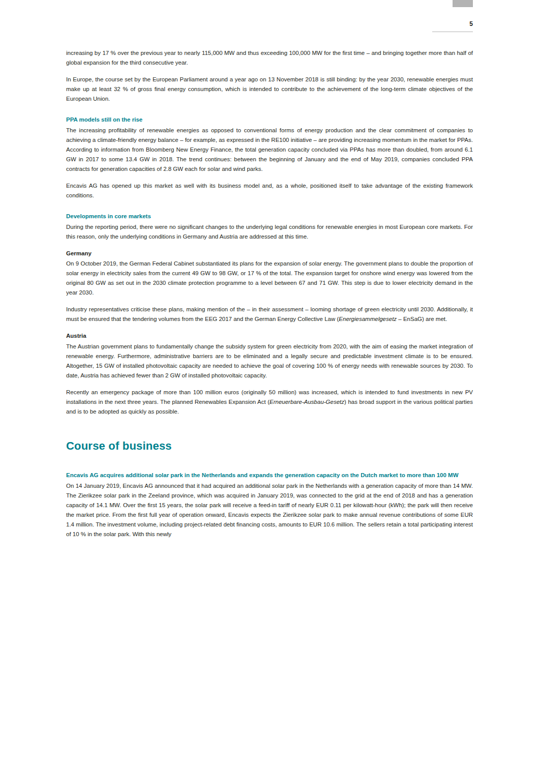5
increasing by 17 % over the previous year to nearly 115,000 MW and thus exceeding 100,000 MW for the first time – and bringing together more than half of global expansion for the third consecutive year.
In Europe, the course set by the European Parliament around a year ago on 13 November 2018 is still binding: by the year 2030, renewable energies must make up at least 32 % of gross final energy consumption, which is intended to contribute to the achievement of the long-term climate objectives of the European Union.
PPA models still on the rise
The increasing profitability of renewable energies as opposed to conventional forms of energy production and the clear commitment of companies to achieving a climate-friendly energy balance – for example, as expressed in the RE100 initiative – are providing increasing momentum in the market for PPAs. According to information from Bloomberg New Energy Finance, the total generation capacity concluded via PPAs has more than doubled, from around 6.1 GW in 2017 to some 13.4 GW in 2018. The trend continues: between the beginning of January and the end of May 2019, companies concluded PPA contracts for generation capacities of 2.8 GW each for solar and wind parks.
Encavis AG has opened up this market as well with its business model and, as a whole, positioned itself to take advantage of the existing framework conditions.
Developments in core markets
During the reporting period, there were no significant changes to the underlying legal conditions for renewable energies in most European core markets. For this reason, only the underlying conditions in Germany and Austria are addressed at this time.
Germany
On 9 October 2019, the German Federal Cabinet substantiated its plans for the expansion of solar energy. The government plans to double the proportion of solar energy in electricity sales from the current 49 GW to 98 GW, or 17 % of the total. The expansion target for onshore wind energy was lowered from the original 80 GW as set out in the 2030 climate protection programme to a level between 67 and 71 GW. This step is due to lower electricity demand in the year 2030.
Industry representatives criticise these plans, making mention of the – in their assessment – looming shortage of green electricity until 2030. Additionally, it must be ensured that the tendering volumes from the EEG 2017 and the German Energy Collective Law (Energiesammelgesetz – EnSaG) are met.
Austria
The Austrian government plans to fundamentally change the subsidy system for green electricity from 2020, with the aim of easing the market integration of renewable energy. Furthermore, administrative barriers are to be eliminated and a legally secure and predictable investment climate is to be ensured. Altogether, 15 GW of installed photovoltaic capacity are needed to achieve the goal of covering 100 % of energy needs with renewable sources by 2030. To date, Austria has achieved fewer than 2 GW of installed photovoltaic capacity.
Recently an emergency package of more than 100 million euros (originally 50 million) was increased, which is intended to fund investments in new PV installations in the next three years. The planned Renewables Expansion Act (Erneuerbare-Ausbau-Gesetz) has broad support in the various political parties and is to be adopted as quickly as possible.
Course of business
Encavis AG acquires additional solar park in the Netherlands and expands the generation capacity on the Dutch market to more than 100 MW
On 14 January 2019, Encavis AG announced that it had acquired an additional solar park in the Netherlands with a generation capacity of more than 14 MW. The Zierikzee solar park in the Zeeland province, which was acquired in January 2019, was connected to the grid at the end of 2018 and has a generation capacity of 14.1 MW. Over the first 15 years, the solar park will receive a feed-in tariff of nearly EUR 0.11 per kilowatt-hour (kWh); the park will then receive the market price. From the first full year of operation onward, Encavis expects the Zierikzee solar park to make annual revenue contributions of some EUR 1.4 million. The investment volume, including project-related debt financing costs, amounts to EUR 10.6 million. The sellers retain a total participating interest of 10 % in the solar park. With this newly